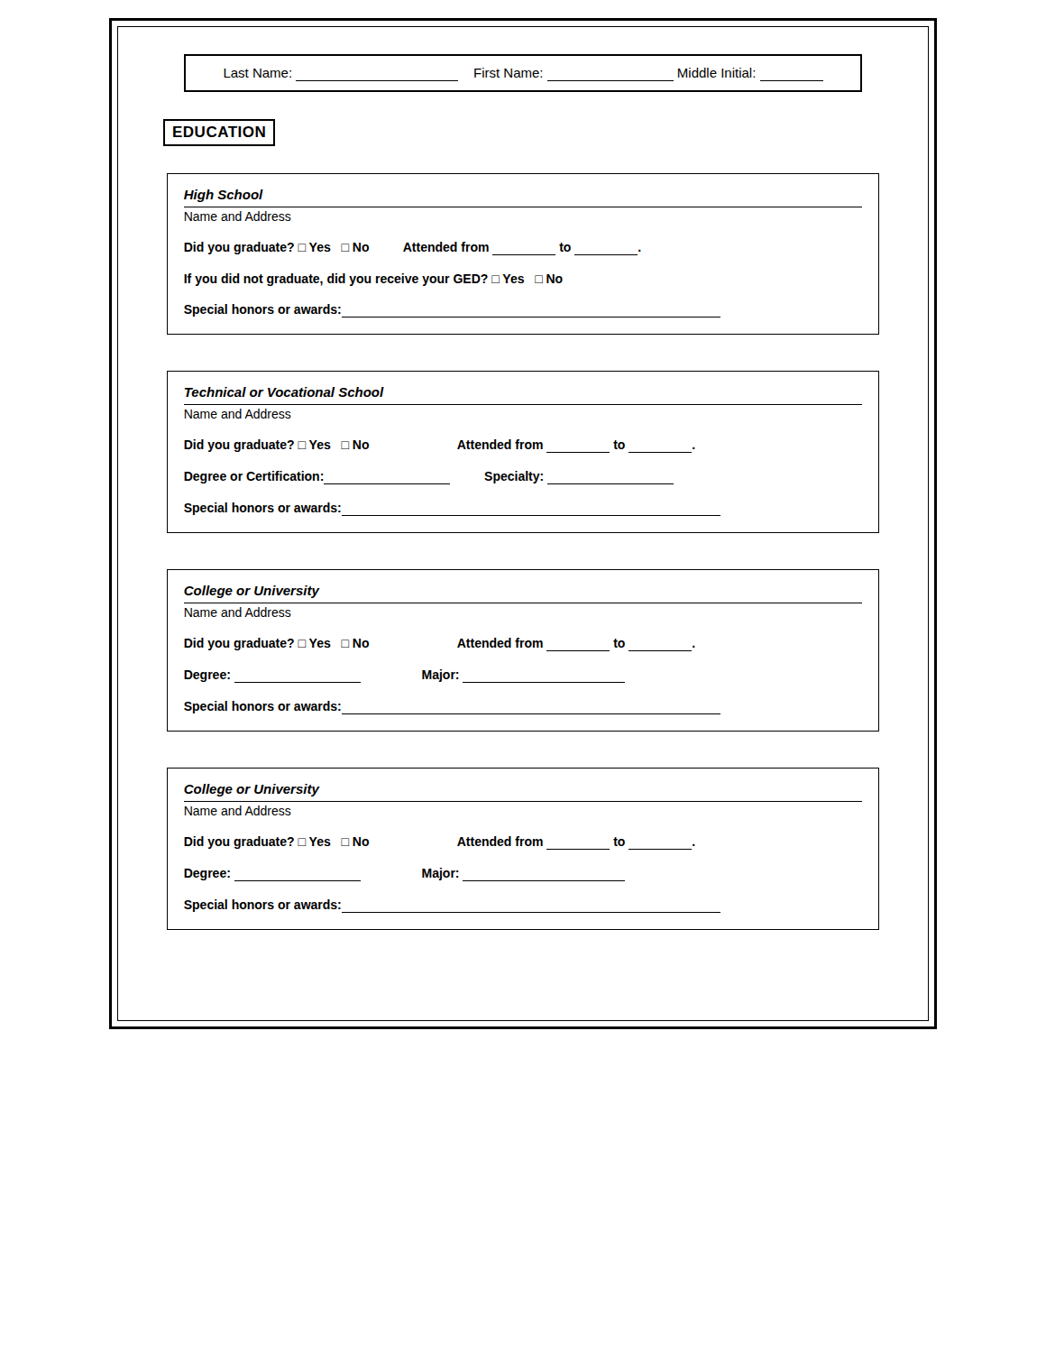Last Name: First Name: Middle Initial:
EDUCATION
High School
Name and Address
Did you graduate? □ Yes □ No Attended from to .
If you did not graduate, did you receive your GED? □ Yes □ No
Special honors or awards:
Technical or Vocational School
Name and Address
Did you graduate? □ Yes □ No Attended from to .
Degree or Certification: Specialty:
Special honors or awards:
College or University
Name and Address
Did you graduate? □ Yes □ No Attended from to .
Degree: Major:
Special honors or awards:
College or University
Name and Address
Did you graduate? □ Yes □ No Attended from to .
Degree: Major:
Special honors or awards: